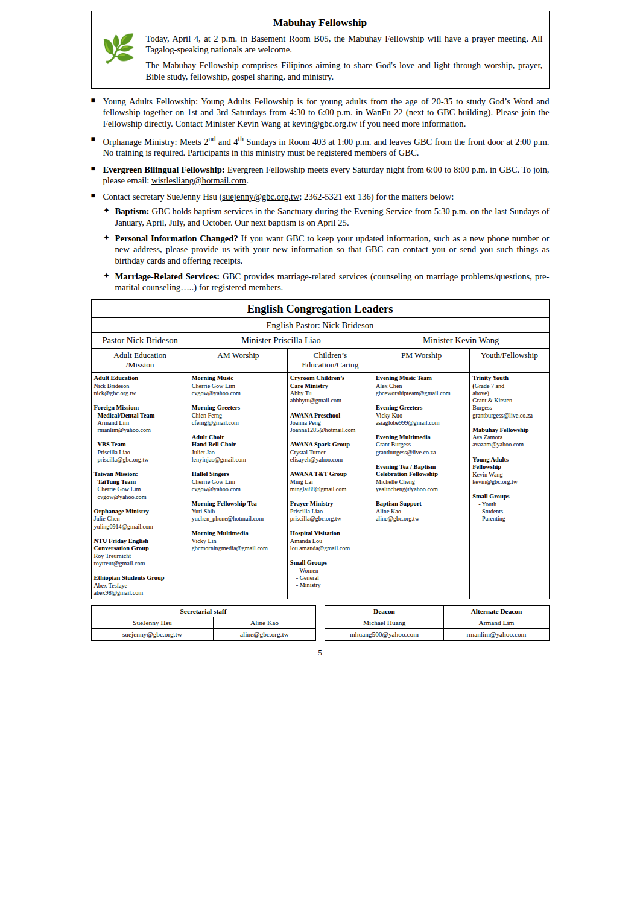Mabuhay Fellowship
🌿
Today, April 4, at 2 p.m. in Basement Room B05, the Mabuhay Fellowship will have a prayer meeting. All Tagalog-speaking nationals are welcome.
The Mabuhay Fellowship comprises Filipinos aiming to share God's love and light through worship, prayer, Bible study, fellowship, gospel sharing, and ministry.
Young Adults Fellowship: Young Adults Fellowship is for young adults from the age of 20-35 to study God’s Word and fellowship together on 1st and 3rd Saturdays from 4:30 to 6:00 p.m. in WanFu 22 (next to GBC building). Please join the Fellowship directly. Contact Minister Kevin Wang at kevin@gbc.org.tw if you need more information.
Orphanage Ministry: Meets 2nd and 4th Sundays in Room 403 at 1:00 p.m. and leaves GBC from the front door at 2:00 p.m. No training is required. Participants in this ministry must be registered members of GBC.
Evergreen Bilingual Fellowship: Evergreen Fellowship meets every Saturday night from 6:00 to 8:00 p.m. in GBC. To join, please email: wistlesliang@hotmail.com.
Contact secretary SueJenny Hsu (suejenny@gbc.org.tw; 2362-5321 ext 136) for the matters below:
Baptism: GBC holds baptism services in the Sanctuary during the Evening Service from 5:30 p.m. on the last Sundays of January, April, July, and October. Our next baptism is on April 25.
Personal Information Changed? If you want GBC to keep your updated information, such as a new phone number or new address, please provide us with your new information so that GBC can contact you or send you such things as birthday cards and offering receipts.
Marriage-Related Services: GBC provides marriage-related services (counseling on marriage problems/questions, pre-marital counseling…..) for registered members.
| English Congregation Leaders |
| English Pastor: Nick Brideson |
| Pastor Nick Brideson | Minister Priscilla Liao | Minister Kevin Wang |
| Adult Education /Mission | AM Worship | Children’s Education/Caring | PM Worship | Youth/Fellowship |
| Adult Education Nick Brideson nick@gbc.org.tw Foreign Mission: Medical/Dental Team Armand Lim rmanlim@yahoo.com VBS Team Priscilla Liao priscilla@gbc.org.tw Taiwan Mission: TaiTung Team Cherrie Gow Lim cvgow@yahoo.com Orphanage Ministry Julie Chen yuling0914@gmail.com NTU Friday English Conversation Group Roy Treurnicht roytreur@gmail.com Ethiopian Students Group Abex Tesfaye abex98@gmail.com | Morning Music Cherrie Gow Lim cvgow@yahoo.com Morning Greeters Chien Ferng cferng@gmail.com Adult Choir Hand Bell Choir Juliet Jao lenyinjao@gmail.com Hallel Singers Cherrie Gow Lim cvgow@yahoo.com Morning Fellowship Tea Yuri Shih yuchen_phone@hotmail.com Morning Multimedia Vicky Lin gbcmorningmedia@gmail.com | Cryroom Children’s Care Ministry Abby Tu abbbytu@gmail.com AWANA Preschool Joanna Peng Joanna1285@hotmail.com AWANA Spark Group Crystal Turner elisayeh@yahoo.com AWANA T&T Group Ming Lai minglai88@gmail.com Prayer Ministry Priscilla Liao priscilla@gbc.org.tw Hospital Visitation Amanda Lou lou.amanda@gmail.com Small Groups - Women - General - Ministry | Evening Music Team Alex Chen gbceworshipteam@gmail.com Evening Greeters Vicky Kuo asiaglobe999@gmail.com Evening Multimedia Grant Burgess grantburgess@live.co.za Evening Tea / Baptism Celebration Fellowship Michelle Cheng yealincheng@yahoo.com Baptism Support Aline Kao aline@gbc.org.tw | Trinity Youth ( Grade 7 and above) Grant & Kirsten Burgess grantburgess@live.co.za Mabuhay Fellowship Ava Zamora avazam@yahoo.com Young Adults Fellowship Kevin Wang kevin@gbc.org.tw Small Groups - Youth - Students - Parenting |
| Secretarial staff |
| --- |
| SueJenny Hsu | Aline Kao |
| suejenny@gbc.org.tw | aline@gbc.org.tw |
| Deacon | Alternate Deacon |
| --- | --- |
| Michael Huang | Armand Lim |
| mhuang500@yahoo.com | rmanlim@yahoo.com |
5